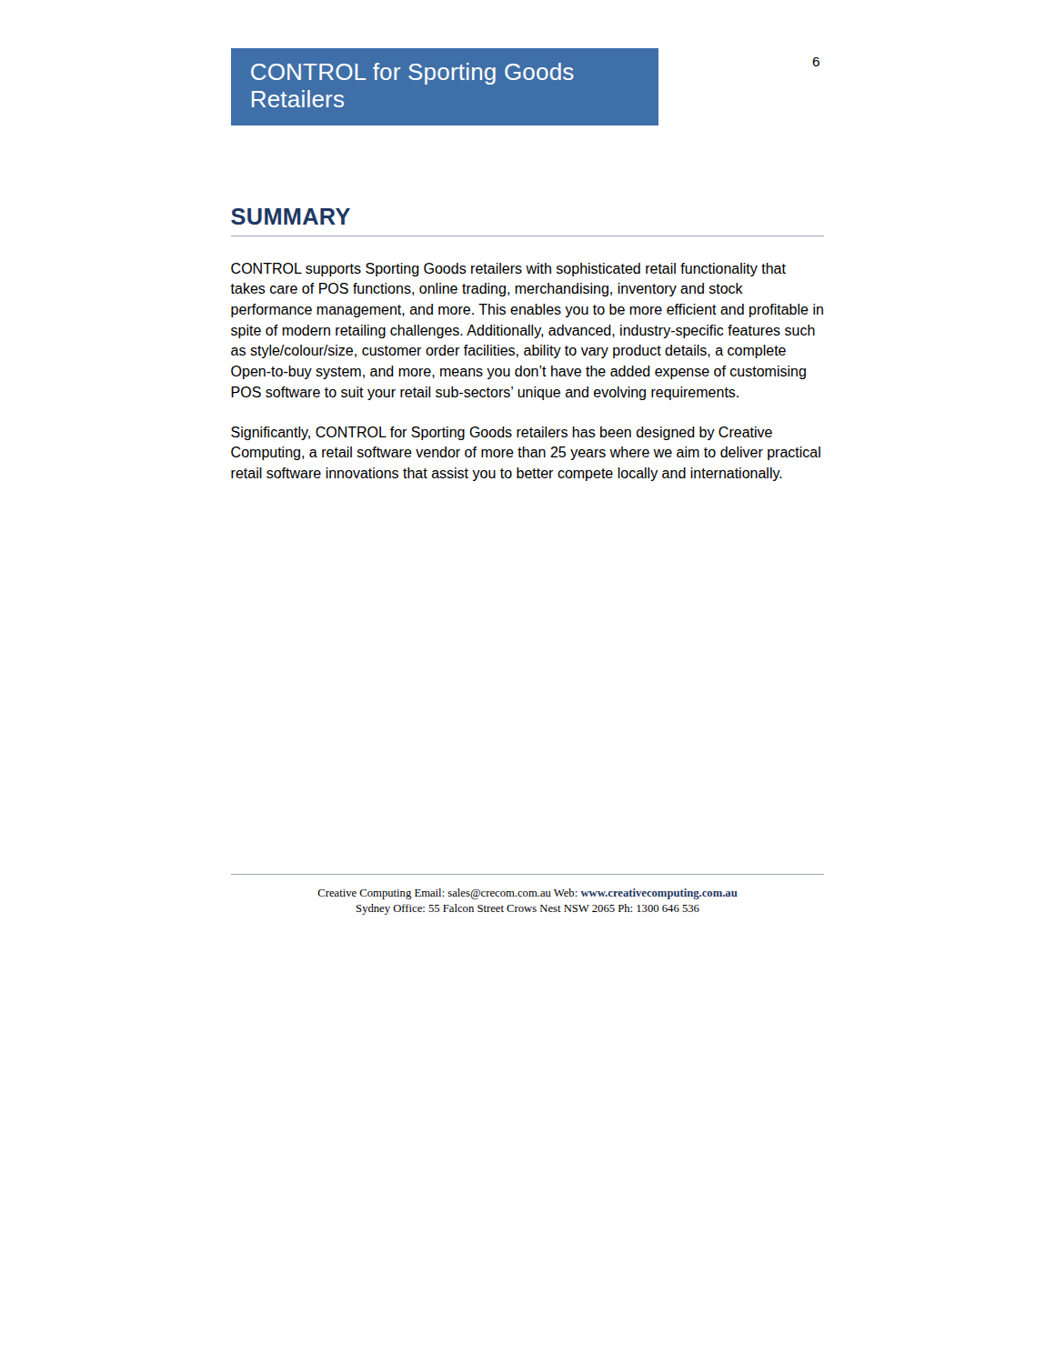CONTROL for Sporting Goods Retailers
6
SUMMARY
CONTROL supports Sporting Goods retailers with sophisticated retail functionality that takes care of POS functions, online trading, merchandising, inventory and stock performance management, and more. This enables you to be more efficient and profitable in spite of modern retailing challenges. Additionally, advanced, industry-specific features such as style/colour/size, customer order facilities, ability to vary product details, a complete Open-to-buy system, and more, means you don’t have the added expense of customising POS software to suit your retail sub-sectors’ unique and evolving requirements.
Significantly, CONTROL for Sporting Goods retailers has been designed by Creative Computing, a retail software vendor of more than 25 years where we aim to deliver practical retail software innovations that assist you to better compete locally and internationally.
Creative Computing Email: sales@crecom.com.au Web: www.creativecomputing.com.au Sydney Office: 55 Falcon Street Crows Nest NSW 2065 Ph: 1300 646 536